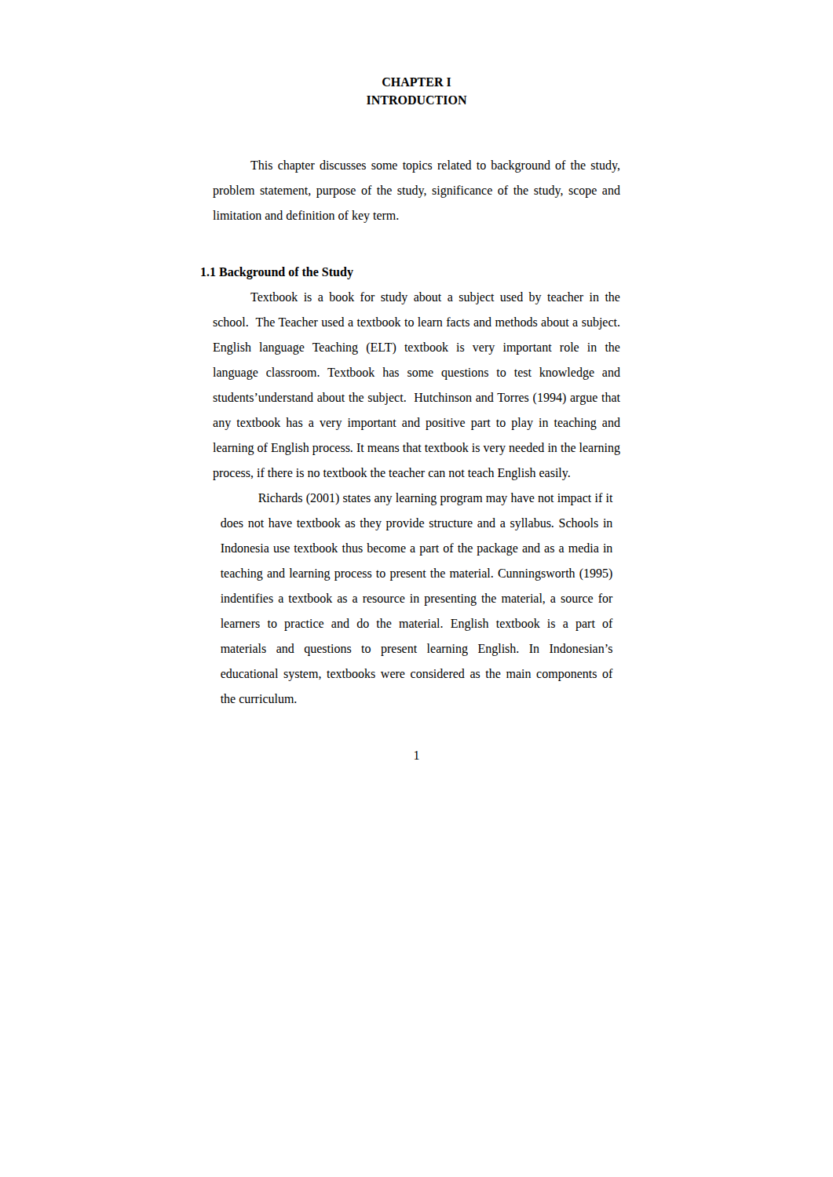CHAPTER I INTRODUCTION
This chapter discusses some topics related to background of the study, problem statement, purpose of the study, significance of the study, scope and limitation and definition of key term.
1.1 Background of the Study
Textbook is a book for study about a subject used by teacher in the school. The Teacher used a textbook to learn facts and methods about a subject. English language Teaching (ELT) textbook is very important role in the language classroom. Textbook has some questions to test knowledge and students’understand about the subject. Hutchinson and Torres (1994) argue that any textbook has a very important and positive part to play in teaching and learning of English process. It means that textbook is very needed in the learning process, if there is no textbook the teacher can not teach English easily.
Richards (2001) states any learning program may have not impact if it does not have textbook as they provide structure and a syllabus. Schools in Indonesia use textbook thus become a part of the package and as a media in teaching and learning process to present the material. Cunningsworth (1995) indentifies a textbook as a resource in presenting the material, a source for learners to practice and do the material. English textbook is a part of materials and questions to present learning English. In Indonesian’s educational system, textbooks were considered as the main components of the curriculum.
1